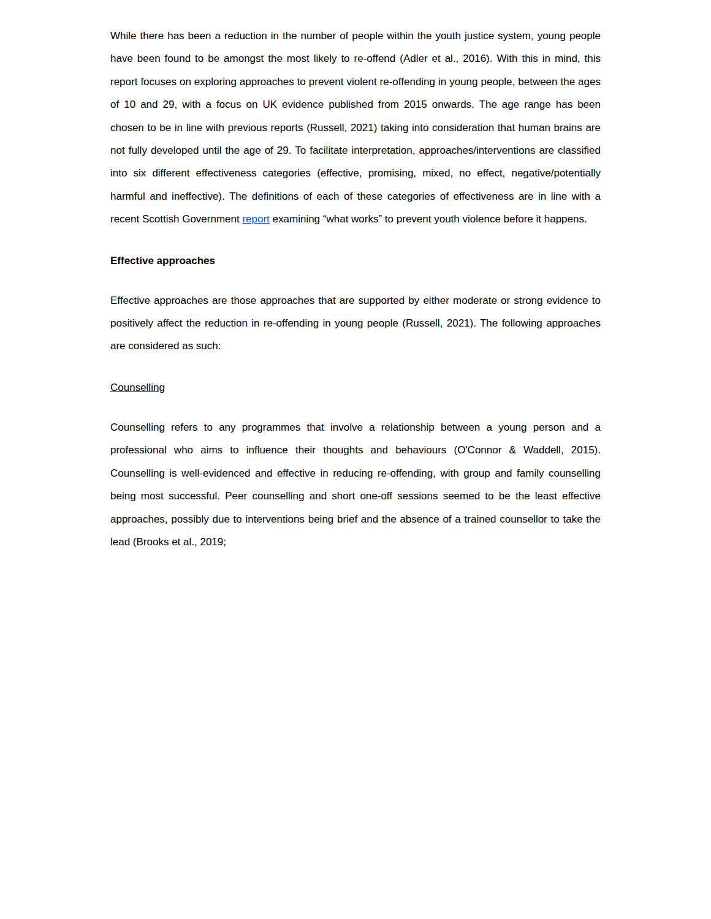While there has been a reduction in the number of people within the youth justice system, young people have been found to be amongst the most likely to re-offend (Adler et al., 2016). With this in mind, this report focuses on exploring approaches to prevent violent re-offending in young people, between the ages of 10 and 29, with a focus on UK evidence published from 2015 onwards. The age range has been chosen to be in line with previous reports (Russell, 2021) taking into consideration that human brains are not fully developed until the age of 29. To facilitate interpretation, approaches/interventions are classified into six different effectiveness categories (effective, promising, mixed, no effect, negative/potentially harmful and ineffective). The definitions of each of these categories of effectiveness are in line with a recent Scottish Government report examining “what works” to prevent youth violence before it happens.
Effective approaches
Effective approaches are those approaches that are supported by either moderate or strong evidence to positively affect the reduction in re-offending in young people (Russell, 2021). The following approaches are considered as such:
Counselling
Counselling refers to any programmes that involve a relationship between a young person and a professional who aims to influence their thoughts and behaviours (O'Connor & Waddell, 2015). Counselling is well-evidenced and effective in reducing re-offending, with group and family counselling being most successful. Peer counselling and short one-off sessions seemed to be the least effective approaches, possibly due to interventions being brief and the absence of a trained counsellor to take the lead (Brooks et al., 2019;